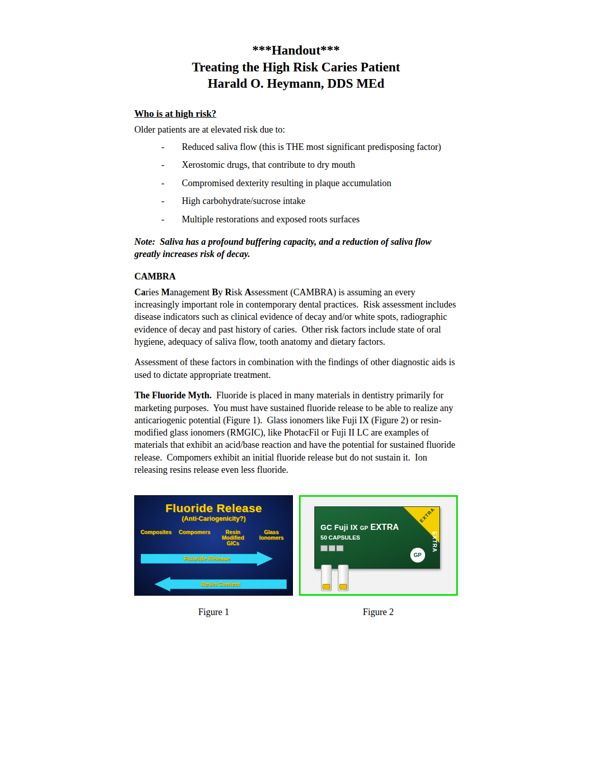***Handout*** Treating the High Risk Caries Patient
Harald O. Heymann, DDS MEd
Who is at high risk?
Older patients are at elevated risk due to:
Reduced saliva flow (this is THE most significant predisposing factor)
Xerostomic drugs, that contribute to dry mouth
Compromised dexterity resulting in plaque accumulation
High carbohydrate/sucrose intake
Multiple restorations and exposed roots surfaces
Note: Saliva has a profound buffering capacity, and a reduction of saliva flow greatly increases risk of decay.
CAMBRA
Caries Management By Risk Assessment (CAMBRA) is assuming an every increasingly important role in contemporary dental practices. Risk assessment includes disease indicators such as clinical evidence of decay and/or white spots, radiographic evidence of decay and past history of caries. Other risk factors include state of oral hygiene, adequacy of saliva flow, tooth anatomy and dietary factors.
Assessment of these factors in combination with the findings of other diagnostic aids is used to dictate appropriate treatment.
The Fluoride Myth. Fluoride is placed in many materials in dentistry primarily for marketing purposes. You must have sustained fluoride release to be able to realize any anticariogenic potential (Figure 1). Glass ionomers like Fuji IX (Figure 2) or resin-modified glass ionomers (RMGIC), like PhotacFil or Fuji II LC are examples of materials that exhibit an acid/base reaction and have the potential for sustained fluoride release. Compomers exhibit an initial fluoride release but do not sustain it. Ion releasing resins release even less fluoride.
Fluoride Release
(Anti-Cariogenicity?)
Composites Compomers Resin
Modified
GICs Glass
Ionomers
Fluoride Release
Resin Content
EXTRA
GC Fuji IX GP EXTRA
50 CAPSULES
GP
EXTRA
Figure 1
Figure 2